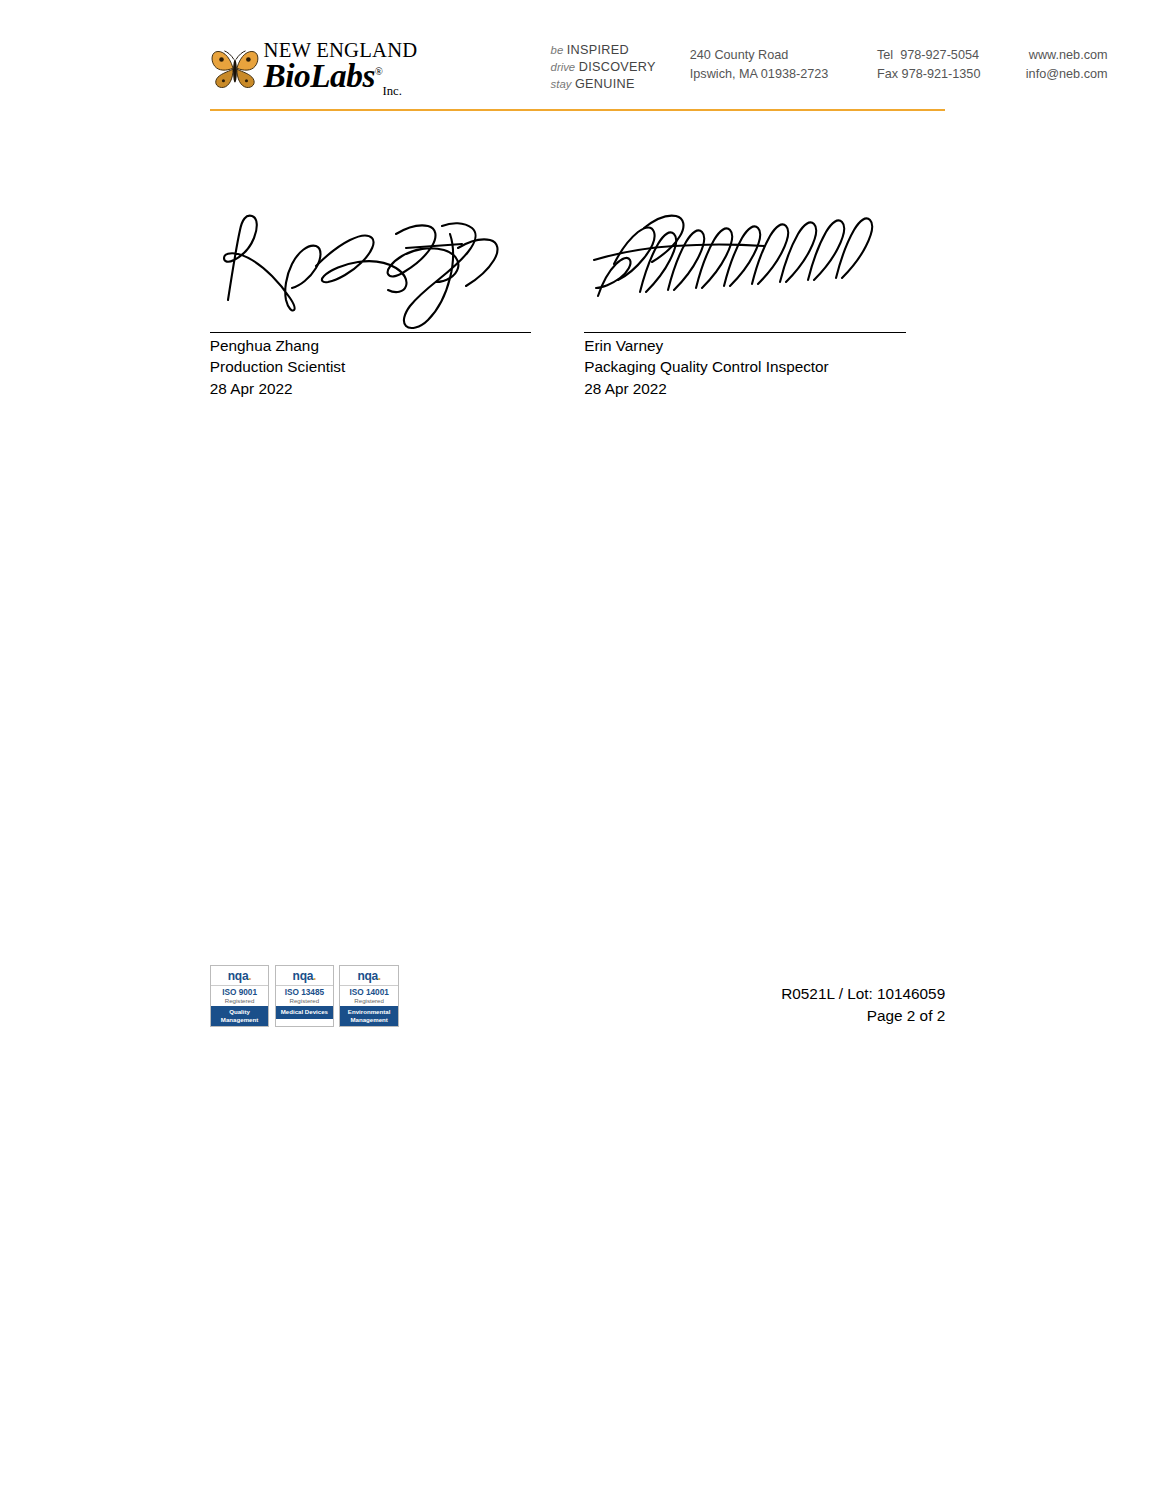NEW ENGLAND BioLabs®Inc.
be INSPIRED
drive DISCOVERY
stay GENUINE
240 County Road
Ipswich, MA 01938-2723
Tel 978-927-5054
Fax 978-921-1350
www.neb.com
info@neb.com
Penghua Zhang
Production Scientist
28 Apr 2022
Erin Varney
Packaging Quality Control Inspector
28 Apr 2022
nqa.
ISO 9001
Registered
Quality
Management
nqa.
ISO 13485
Registered
Medical Devices
nqa.
ISO 14001
Registered
Environmental
Management
R0521L / Lot: 10146059
Page 2 of 2